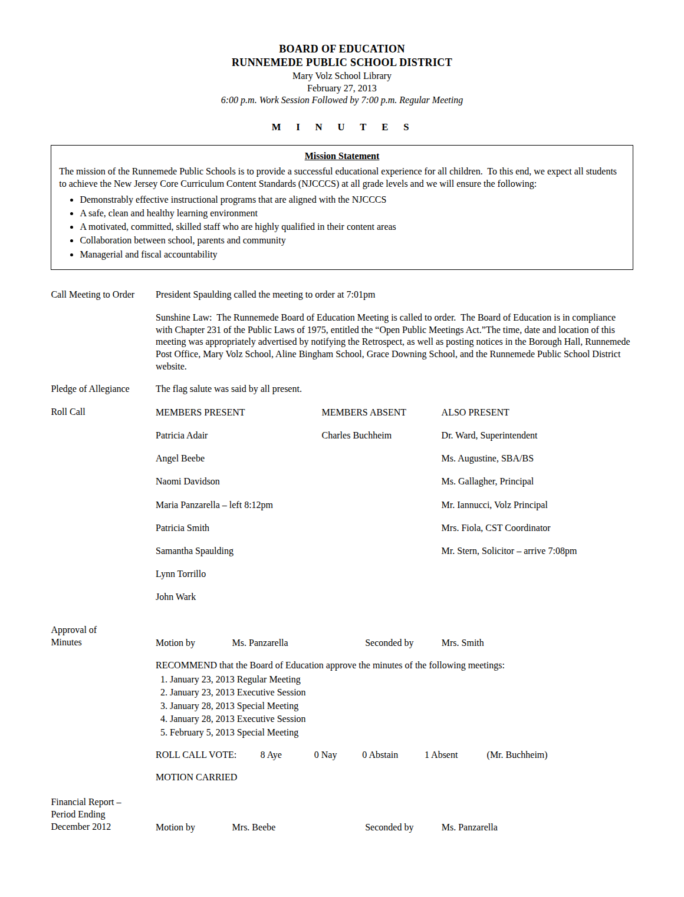BOARD OF EDUCATION
RUNNEMEDE PUBLIC SCHOOL DISTRICT
Mary Volz School Library
February 27, 2013
6:00 p.m. Work Session Followed by 7:00 p.m. Regular Meeting
M I N U T E S
Mission Statement
The mission of the Runnemede Public Schools is to provide a successful educational experience for all children. To this end, we expect all students to achieve the New Jersey Core Curriculum Content Standards (NJCCCS) at all grade levels and we will ensure the following:
Demonstrably effective instructional programs that are aligned with the NJCCCS
A safe, clean and healthy learning environment
A motivated, committed, skilled staff who are highly qualified in their content areas
Collaboration between school, parents and community
Managerial and fiscal accountability
| Call Meeting to Order | President Spaulding called the meeting to order at 7:01pm |
| | Sunshine Law: The Runnemede Board of Education Meeting is called to order. The Board of Education is in compliance with Chapter 231 of the Public Laws of 1975, entitled the “Open Public Meetings Act.”The time, date and location of this meeting was appropriately advertised by notifying the Retrospect, as well as posting notices in the Borough Hall, Runnemede Post Office, Mary Volz School, Aline Bingham School, Grace Downing School, and the Runnemede Public School District website. |
| Pledge of Allegiance | The flag salute was said by all present. |
| Roll Call | / MEMBERS PRESENT / MEMBERS ABSENT / ALSO PRESENT / / Patricia Adair / Charles Buchheim / Dr. Ward, Superintendent / / Angel Beebe / / Ms. Augustine, SBA/BS / / Naomi Davidson / / Ms. Gallagher, Principal / / Maria Panzarella – left 8:12pm / / Mr. Iannucci, Volz Principal / / Patricia Smith / / Mrs. Fiola, CST Coordinator / / Samantha Spaulding / / Mr. Stern, Solicitor – arrive 7:08pm / / Lynn Torrillo / / / / John Wark / / / |
| Approval of Minutes | Motion by Ms. Panzarella Seconded by Mrs. Smith RECOMMEND that the Board of Education approve the minutes of the following meetings: January 23, 2013 Regular Meeting January 23, 2013 Executive Session January 28, 2013 Special Meeting January 28, 2013 Executive Session February 5, 2013 Special Meeting ROLL CALL VOTE: 8 Aye 0 Nay 0 Abstain 1 Absent (Mr. Buchheim) MOTION CARRIED |
| Financial Report – Period Ending December 2012 | Motion by Mrs. Beebe Seconded by Ms. Panzarella |